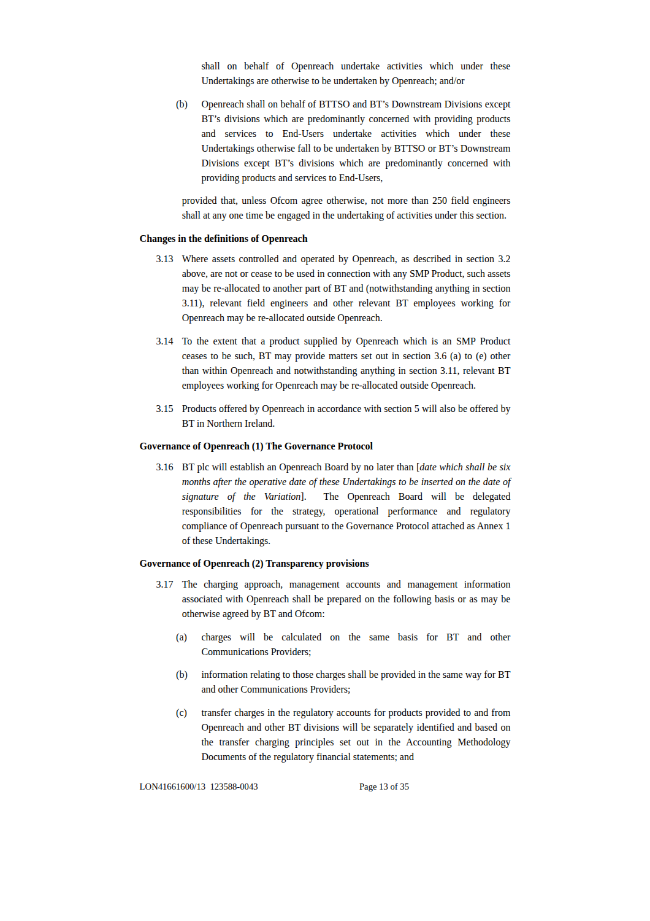shall on behalf of Openreach undertake activities which under these Undertakings are otherwise to be undertaken by Openreach; and/or
(b)
Openreach shall on behalf of BTTSO and BT’s Downstream Divisions except BT’s divisions which are predominantly concerned with providing products and services to End-Users undertake activities which under these Undertakings otherwise fall to be undertaken by BTTSO or BT’s Downstream Divisions except BT’s divisions which are predominantly concerned with providing products and services to End-Users,
provided that, unless Ofcom agree otherwise, not more than 250 field engineers shall at any one time be engaged in the undertaking of activities under this section.
Changes in the definitions of Openreach
3.13
Where assets controlled and operated by Openreach, as described in section 3.2 above, are not or cease to be used in connection with any SMP Product, such assets may be re-allocated to another part of BT and (notwithstanding anything in section 3.11), relevant field engineers and other relevant BT employees working for Openreach may be re-allocated outside Openreach.
3.14
To the extent that a product supplied by Openreach which is an SMP Product ceases to be such, BT may provide matters set out in section 3.6 (a) to (e) other than within Openreach and notwithstanding anything in section 3.11, relevant BT employees working for Openreach may be re-allocated outside Openreach.
3.15
Products offered by Openreach in accordance with section 5 will also be offered by BT in Northern Ireland.
Governance of Openreach (1) The Governance Protocol
3.16
BT plc will establish an Openreach Board by no later than [date which shall be six months after the operative date of these Undertakings to be inserted on the date of signature of the Variation]. The Openreach Board will be delegated responsibilities for the strategy, operational performance and regulatory compliance of Openreach pursuant to the Governance Protocol attached as Annex 1 of these Undertakings.
Governance of Openreach (2) Transparency provisions
3.17
The charging approach, management accounts and management information associated with Openreach shall be prepared on the following basis or as may be otherwise agreed by BT and Ofcom:
(a)
charges will be calculated on the same basis for BT and other Communications Providers;
(b)
information relating to those charges shall be provided in the same way for BT and other Communications Providers;
(c)
transfer charges in the regulatory accounts for products provided to and from Openreach and other BT divisions will be separately identified and based on the transfer charging principles set out in the Accounting Methodology Documents of the regulatory financial statements; and
LON41661600/13 123588-0043
Page 13 of 35